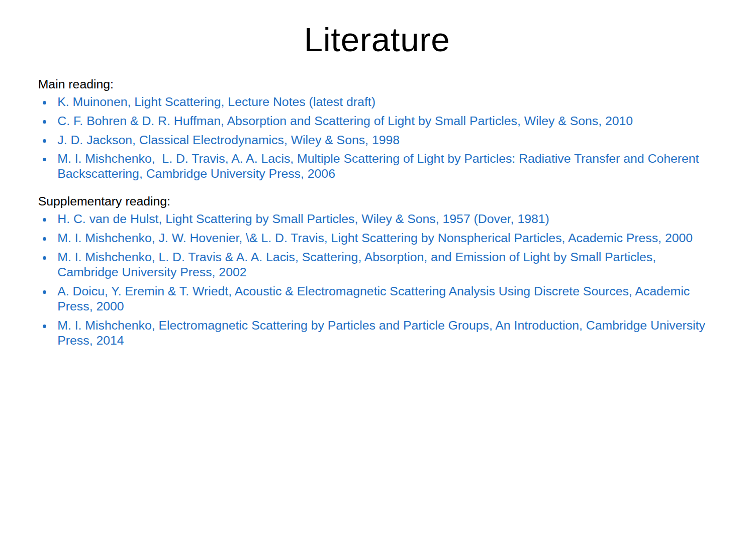Literature
Main reading:
K. Muinonen, Light Scattering, Lecture Notes (latest draft)
C. F. Bohren & D. R. Huffman, Absorption and Scattering of Light by Small Particles, Wiley & Sons, 2010
J. D. Jackson, Classical Electrodynamics, Wiley & Sons, 1998
M. I. Mishchenko, L. D. Travis, A. A. Lacis, Multiple Scattering of Light by Particles: Radiative Transfer and Coherent Backscattering, Cambridge University Press, 2006
Supplementary reading:
H. C. van de Hulst, Light Scattering by Small Particles, Wiley & Sons, 1957 (Dover, 1981)
M. I. Mishchenko, J. W. Hovenier, \& L. D. Travis, Light Scattering by Nonspherical Particles, Academic Press, 2000
M. I. Mishchenko, L. D. Travis & A. A. Lacis, Scattering, Absorption, and Emission of Light by Small Particles, Cambridge University Press, 2002
A. Doicu, Y. Eremin & T. Wriedt, Acoustic & Electromagnetic Scattering Analysis Using Discrete Sources, Academic Press, 2000
M. I. Mishchenko, Electromagnetic Scattering by Particles and Particle Groups, An Introduction, Cambridge University Press, 2014